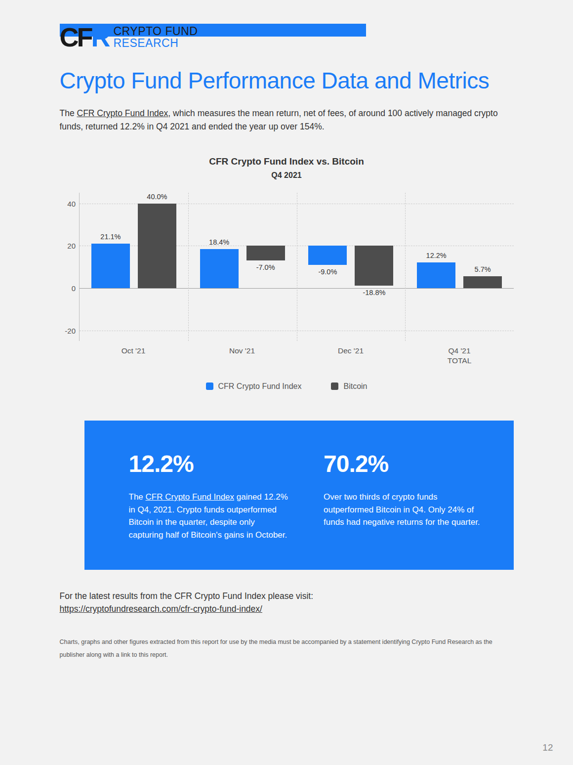CFR
CRYPTO FUND
RESEARCH
Crypto Fund Performance Data and Metrics
The CFR Crypto Fund Index, which measures the mean return, net of fees, of around 100 actively managed crypto funds, returned 12.2% in Q4 2021 and ended the year up over 154%.
CFR Crypto Fund Index vs. Bitcoin
Q4 2021
chart area: value range -25 .. 45 => 70 units over 300px => 4.2857px per unit
40
20
0
-20
21.1%
40.0%
18.4%
-7.0%
-9.0%
-18.8%
12.2%
5.7%
Oct '21
Nov '21
Dec '21
Q4 '21
TOTAL
CFR Crypto Fund Index
Bitcoin
12.2%
The CFR Crypto Fund Index gained 12.2% in Q4, 2021. Crypto funds outperformed Bitcoin in the quarter, despite only capturing half of Bitcoin's gains in October.
70.2%
Over two thirds of crypto funds outperformed Bitcoin in Q4. Only 24% of funds had negative returns for the quarter.
For the latest results from the CFR Crypto Fund Index please visit:
https://cryptofundresearch.com/cfr-crypto-fund-index/
Charts, graphs and other figures extracted from this report for use by the media must be accompanied by a statement identifying Crypto Fund Research as the publisher along with a link to this report.
12